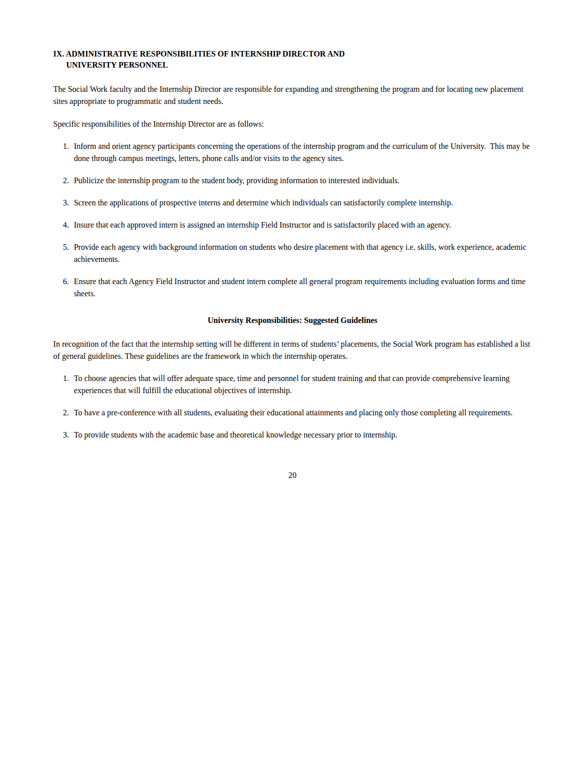IX. ADMINISTRATIVE RESPONSIBILITIES OF INTERNSHIP DIRECTOR ANDUNIVERSITY PERSONNEL
The Social Work faculty and the Internship Director are responsible for expanding and strengthening the program and for locating new placement sites appropriate to programmatic and student needs.
Specific responsibilities of the Internship Director are as follows:
Inform and orient agency participants concerning the operations of the internship program and the curriculum of the University. This may be done through campus meetings, letters, phone calls and/or visits to the agency sites.
Publicize the internship program to the student body, providing information to interested individuals.
Screen the applications of prospective interns and determine which individuals can satisfactorily complete internship.
Insure that each approved intern is assigned an internship Field Instructor and is satisfactorily placed with an agency.
Provide each agency with background information on students who desire placement with that agency i.e. skills, work experience, academic achievements.
Ensure that each Agency Field Instructor and student intern complete all general program requirements including evaluation forms and time sheets.
University Responsibilities: Suggested Guidelines
In recognition of the fact that the internship setting will be different in terms of students’ placements, the Social Work program has established a list of general guidelines. These guidelines are the framework in which the internship operates.
To choose agencies that will offer adequate space, time and personnel for student training and that can provide comprehensive learning experiences that will fulfill the educational objectives of internship.
To have a pre-conference with all students, evaluating their educational attainments and placing only those completing all requirements.
To provide students with the academic base and theoretical knowledge necessary prior to internship.
20